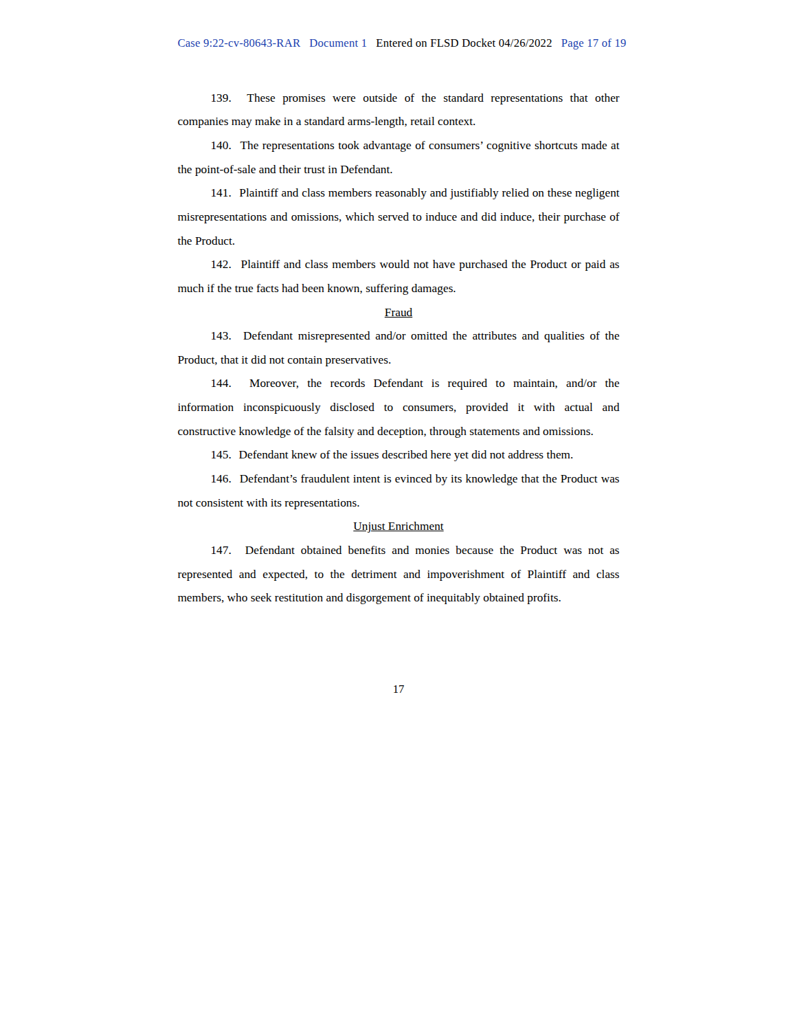Case 9:22-cv-80643-RAR Document 1 Entered on FLSD Docket 04/26/2022 Page 17 of 19
139. These promises were outside of the standard representations that other companies may make in a standard arms-length, retail context.
140. The representations took advantage of consumers’ cognitive shortcuts made at the point-of-sale and their trust in Defendant.
141. Plaintiff and class members reasonably and justifiably relied on these negligent misrepresentations and omissions, which served to induce and did induce, their purchase of the Product.
142. Plaintiff and class members would not have purchased the Product or paid as much if the true facts had been known, suffering damages.
Fraud
143. Defendant misrepresented and/or omitted the attributes and qualities of the Product, that it did not contain preservatives.
144. Moreover, the records Defendant is required to maintain, and/or the information inconspicuously disclosed to consumers, provided it with actual and constructive knowledge of the falsity and deception, through statements and omissions.
145. Defendant knew of the issues described here yet did not address them.
146. Defendant’s fraudulent intent is evinced by its knowledge that the Product was not consistent with its representations.
Unjust Enrichment
147. Defendant obtained benefits and monies because the Product was not as represented and expected, to the detriment and impoverishment of Plaintiff and class members, who seek restitution and disgorgement of inequitably obtained profits.
17